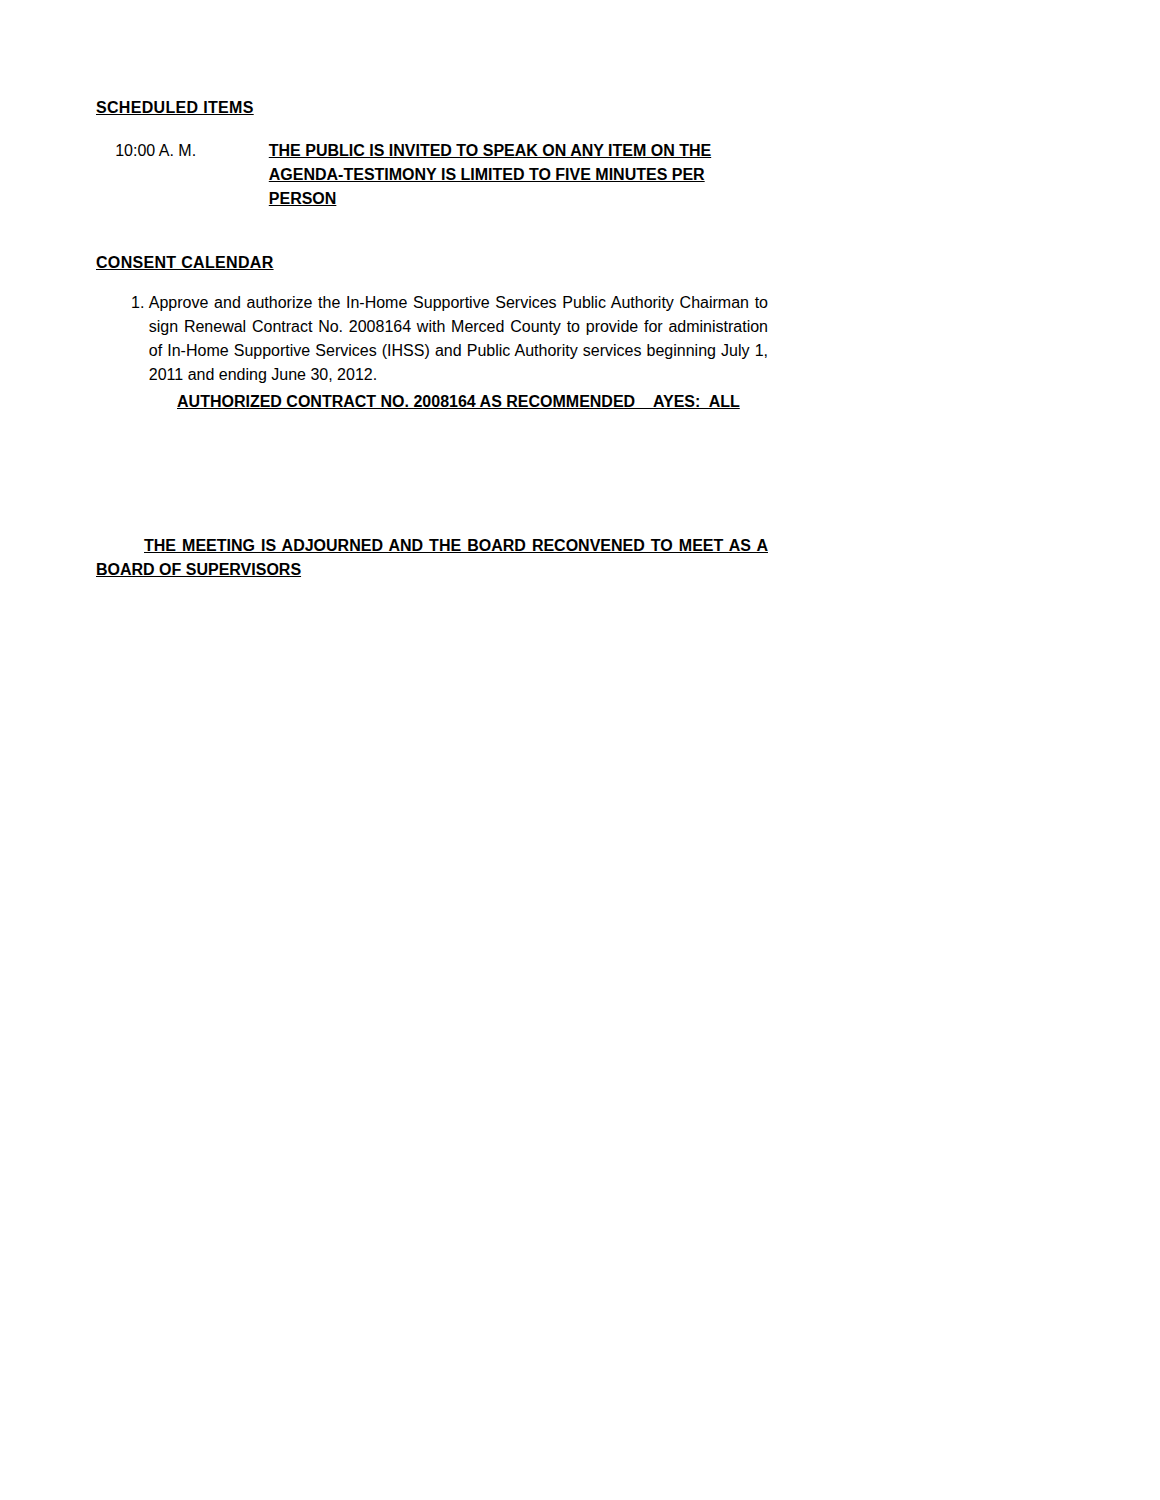SCHEDULED ITEMS
10:00 A. M.
THE PUBLIC IS INVITED TO SPEAK ON ANY ITEM ON THE AGENDA-TESTIMONY IS LIMITED TO FIVE MINUTES PER PERSON
CONSENT CALENDAR
Approve and authorize the In-Home Supportive Services Public Authority Chairman to sign Renewal Contract No. 2008164 with Merced County to provide for administration of In-Home Supportive Services (IHSS) and Public Authority services beginning July 1, 2011 and ending June 30, 2012. AUTHORIZED CONTRACT NO. 2008164 AS RECOMMENDED AYES: ALL
THE MEETING IS ADJOURNED AND THE BOARD RECONVENED TO MEET AS A BOARD OF SUPERVISORS